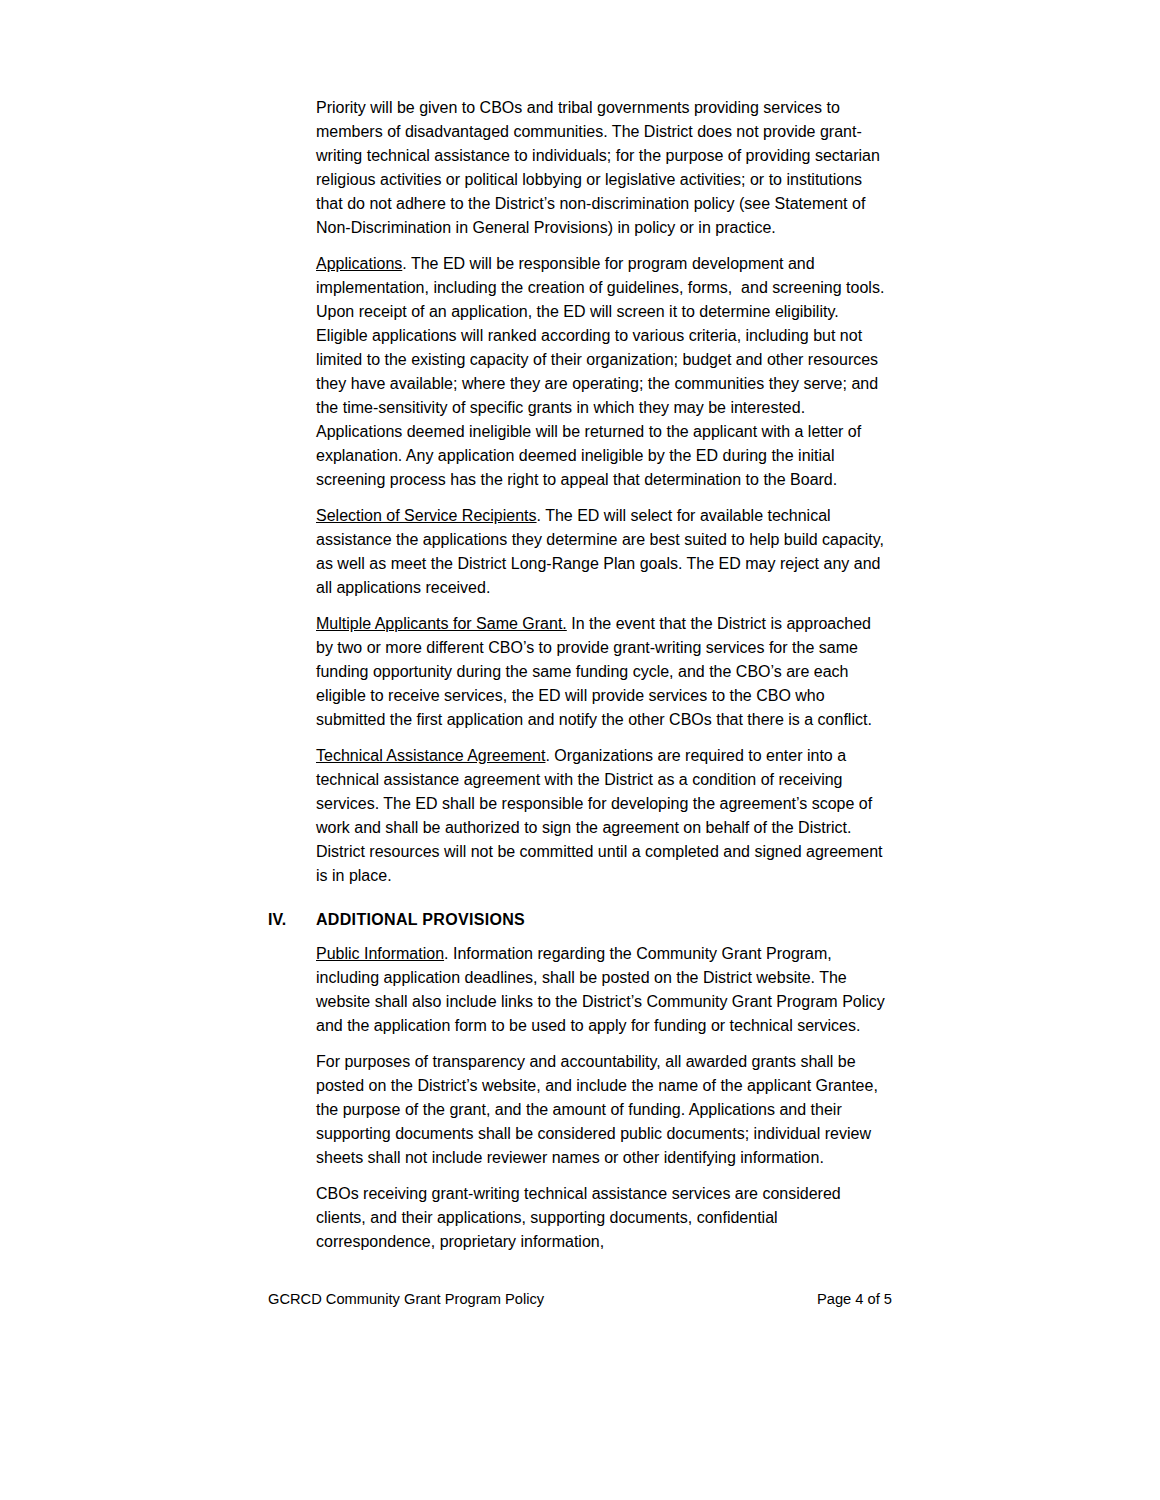Priority will be given to CBOs and tribal governments providing services to members of disadvantaged communities. The District does not provide grant-writing technical assistance to individuals; for the purpose of providing sectarian religious activities or political lobbying or legislative activities; or to institutions that do not adhere to the District’s non-discrimination policy (see Statement of Non-Discrimination in General Provisions) in policy or in practice.
Applications. The ED will be responsible for program development and implementation, including the creation of guidelines, forms, and screening tools. Upon receipt of an application, the ED will screen it to determine eligibility. Eligible applications will ranked according to various criteria, including but not limited to the existing capacity of their organization; budget and other resources they have available; where they are operating; the communities they serve; and the time-sensitivity of specific grants in which they may be interested. Applications deemed ineligible will be returned to the applicant with a letter of explanation. Any application deemed ineligible by the ED during the initial screening process has the right to appeal that determination to the Board.
Selection of Service Recipients. The ED will select for available technical assistance the applications they determine are best suited to help build capacity, as well as meet the District Long-Range Plan goals. The ED may reject any and all applications received.
Multiple Applicants for Same Grant. In the event that the District is approached by two or more different CBO’s to provide grant-writing services for the same funding opportunity during the same funding cycle, and the CBO’s are each eligible to receive services, the ED will provide services to the CBO who submitted the first application and notify the other CBOs that there is a conflict.
Technical Assistance Agreement. Organizations are required to enter into a technical assistance agreement with the District as a condition of receiving services. The ED shall be responsible for developing the agreement’s scope of work and shall be authorized to sign the agreement on behalf of the District. District resources will not be committed until a completed and signed agreement is in place.
IV. ADDITIONAL PROVISIONS
Public Information. Information regarding the Community Grant Program, including application deadlines, shall be posted on the District website. The website shall also include links to the District’s Community Grant Program Policy and the application form to be used to apply for funding or technical services.
For purposes of transparency and accountability, all awarded grants shall be posted on the District’s website, and include the name of the applicant Grantee, the purpose of the grant, and the amount of funding. Applications and their supporting documents shall be considered public documents; individual review sheets shall not include reviewer names or other identifying information.
CBOs receiving grant-writing technical assistance services are considered clients, and their applications, supporting documents, confidential correspondence, proprietary information,
GCRCD Community Grant Program Policy Page 4 of 5